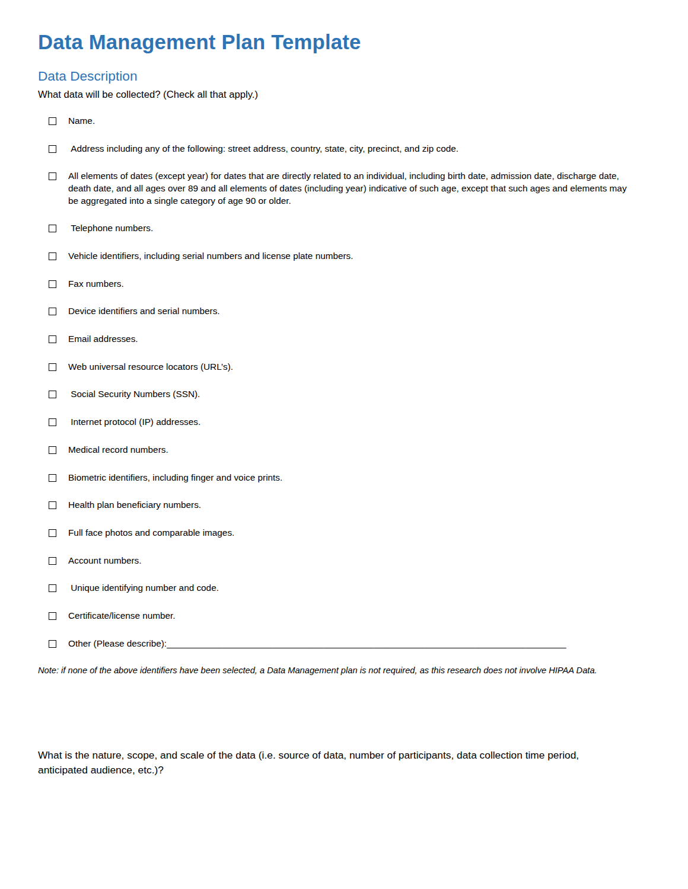Data Management Plan Template
Data Description
What data will be collected? (Check all that apply.)
Name.
Address including any of the following: street address, country, state, city, precinct, and zip code.
All elements of dates (except year) for dates that are directly related to an individual, including birth date, admission date, discharge date, death date, and all ages over 89 and all elements of dates (including year) indicative of such age, except that such ages and elements may be aggregated into a single category of age 90 or older.
Telephone numbers.
Vehicle identifiers, including serial numbers and license plate numbers.
Fax numbers.
Device identifiers and serial numbers.
Email addresses.
Web universal resource locators (URL’s).
Social Security Numbers (SSN).
Internet protocol (IP) addresses.
Medical record numbers.
Biometric identifiers, including finger and voice prints.
Health plan beneficiary numbers.
Full face photos and comparable images.
Account numbers.
Unique identifying number and code.
Certificate/license number.
Other (Please describe):_______________________________________________________________________________
Note: if none of the above identifiers have been selected, a Data Management plan is not required, as this research does not involve HIPAA Data.
What is the nature, scope, and scale of the data (i.e. source of data, number of participants, data collection time period, anticipated audience, etc.)?